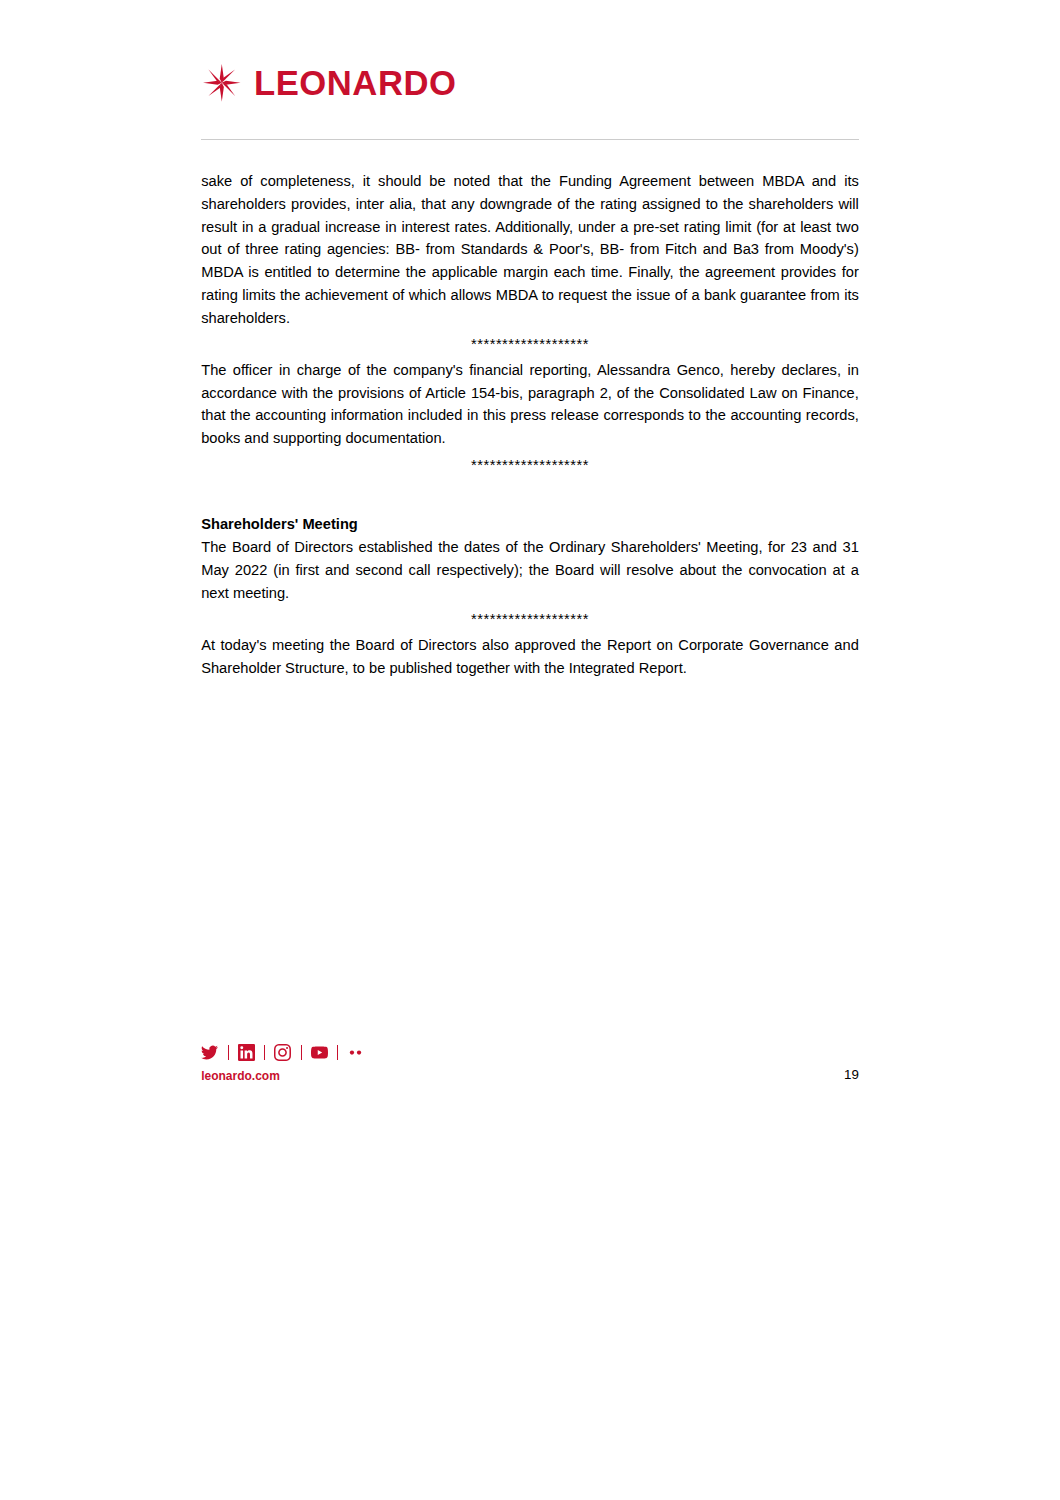LEONARDO
sake of completeness, it should be noted that the Funding Agreement between MBDA and its shareholders provides, inter alia, that any downgrade of the rating assigned to the shareholders will result in a gradual increase in interest rates. Additionally, under a pre-set rating limit (for at least two out of three rating agencies: BB- from Standards & Poor's, BB- from Fitch and Ba3 from Moody's) MBDA is entitled to determine the applicable margin each time. Finally, the agreement provides for rating limits the achievement of which allows MBDA to request the issue of a bank guarantee from its shareholders.
*******************
The officer in charge of the company's financial reporting, Alessandra Genco, hereby declares, in accordance with the provisions of Article 154-bis, paragraph 2, of the Consolidated Law on Finance, that the accounting information included in this press release corresponds to the accounting records, books and supporting documentation.
*******************
Shareholders' Meeting
The Board of Directors established the dates of the Ordinary Shareholders' Meeting, for 23 and 31 May 2022 (in first and second call respectively); the Board will resolve about the convocation at a next meeting.
*******************
At today's meeting the Board of Directors also approved the Report on Corporate Governance and Shareholder Structure, to be published together with the Integrated Report.
leonardo.com
19